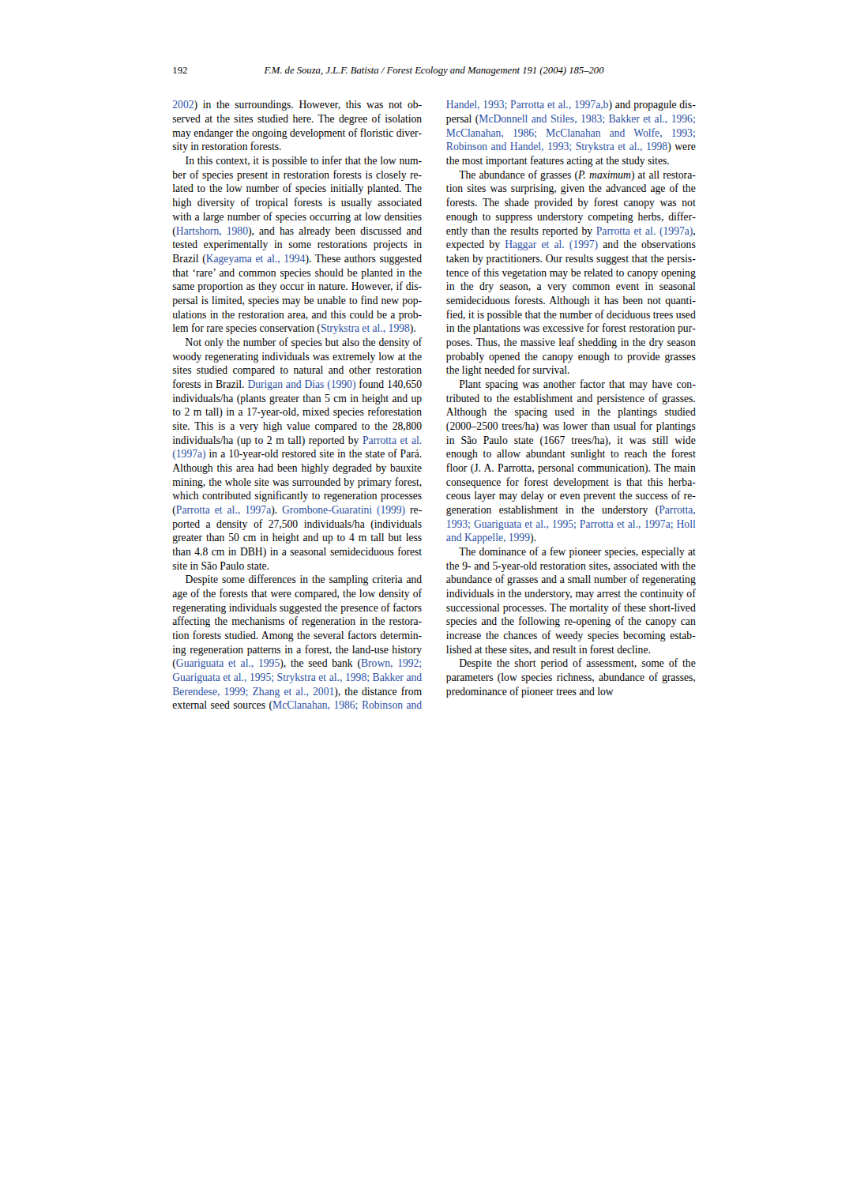192
F.M. de Souza, J.L.F. Batista / Forest Ecology and Management 191 (2004) 185–200
2002) in the surroundings. However, this was not observed at the sites studied here. The degree of isolation may endanger the ongoing development of floristic diversity in restoration forests.
In this context, it is possible to infer that the low number of species present in restoration forests is closely related to the low number of species initially planted. The high diversity of tropical forests is usually associated with a large number of species occurring at low densities (Hartshorn, 1980), and has already been discussed and tested experimentally in some restorations projects in Brazil (Kageyama et al., 1994). These authors suggested that ‘rare’ and common species should be planted in the same proportion as they occur in nature. However, if dispersal is limited, species may be unable to find new populations in the restoration area, and this could be a problem for rare species conservation (Strykstra et al., 1998).
Not only the number of species but also the density of woody regenerating individuals was extremely low at the sites studied compared to natural and other restoration forests in Brazil. Durigan and Dias (1990) found 140,650 individuals/ha (plants greater than 5 cm in height and up to 2 m tall) in a 17-year-old, mixed species reforestation site. This is a very high value compared to the 28,800 individuals/ha (up to 2 m tall) reported by Parrotta et al. (1997a) in a 10-year-old restored site in the state of Pará. Although this area had been highly degraded by bauxite mining, the whole site was surrounded by primary forest, which contributed significantly to regeneration processes (Parrotta et al., 1997a). Grombone-Guaratini (1999) reported a density of 27,500 individuals/ha (individuals greater than 50 cm in height and up to 4 m tall but less than 4.8 cm in DBH) in a seasonal semideciduous forest site in São Paulo state.
Despite some differences in the sampling criteria and age of the forests that were compared, the low density of regenerating individuals suggested the presence of factors affecting the mechanisms of regeneration in the restoration forests studied. Among the several factors determining regeneration patterns in a forest, the land-use history (Guariguata et al., 1995), the seed bank (Brown, 1992; Guariguata et al., 1995; Strykstra et al., 1998; Bakker and Berendese, 1999; Zhang et al., 2001), the distance from external seed sources (McClanahan, 1986; Robinson and Handel, 1993; Parrotta et al., 1997a,b) and propagule dispersal (McDonnell and Stiles, 1983; Bakker et al., 1996; McClanahan, 1986; McClanahan and Wolfe, 1993; Robinson and Handel, 1993; Strykstra et al., 1998) were the most important features acting at the study sites.
The abundance of grasses (P. maximum) at all restoration sites was surprising, given the advanced age of the forests. The shade provided by forest canopy was not enough to suppress understory competing herbs, differently than the results reported by Parrotta et al. (1997a), expected by Haggar et al. (1997) and the observations taken by practitioners. Our results suggest that the persistence of this vegetation may be related to canopy opening in the dry season, a very common event in seasonal semideciduous forests. Although it has been not quantified, it is possible that the number of deciduous trees used in the plantations was excessive for forest restoration purposes. Thus, the massive leaf shedding in the dry season probably opened the canopy enough to provide grasses the light needed for survival.
Plant spacing was another factor that may have contributed to the establishment and persistence of grasses. Although the spacing used in the plantings studied (2000–2500 trees/ha) was lower than usual for plantings in São Paulo state (1667 trees/ha), it was still wide enough to allow abundant sunlight to reach the forest floor (J. A. Parrotta, personal communication). The main consequence for forest development is that this herbaceous layer may delay or even prevent the success of regeneration establishment in the understory (Parrotta, 1993; Guariguata et al., 1995; Parrotta et al., 1997a; Holl and Kappelle, 1999).
The dominance of a few pioneer species, especially at the 9- and 5-year-old restoration sites, associated with the abundance of grasses and a small number of regenerating individuals in the understory, may arrest the continuity of successional processes. The mortality of these short-lived species and the following re-opening of the canopy can increase the chances of weedy species becoming established at these sites, and result in forest decline.
Despite the short period of assessment, some of the parameters (low species richness, abundance of grasses, predominance of pioneer trees and low